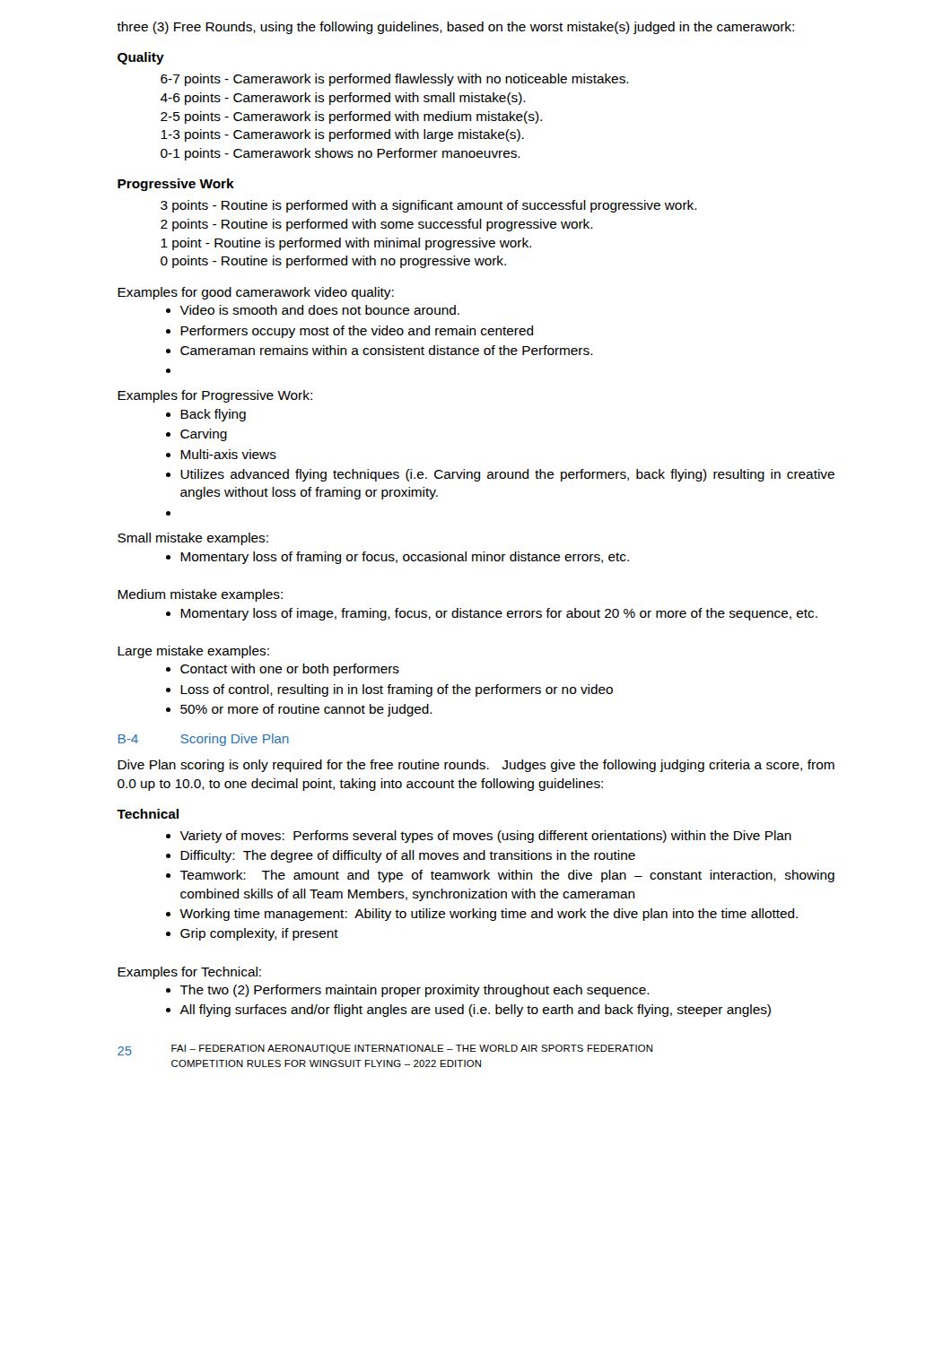three (3) Free Rounds, using the following guidelines, based on the worst mistake(s) judged in the camerawork:
Quality
6-7 points - Camerawork is performed flawlessly with no noticeable mistakes.
4-6 points - Camerawork is performed with small mistake(s).
2-5 points - Camerawork is performed with medium mistake(s).
1-3 points - Camerawork is performed with large mistake(s).
0-1 points - Camerawork shows no Performer manoeuvres.
Progressive Work
3 points - Routine is performed with a significant amount of successful progressive work.
2 points - Routine is performed with some successful progressive work.
1 point - Routine is performed with minimal progressive work.
0 points - Routine is performed with no progressive work.
Examples for good camerawork video quality:
Video is smooth and does not bounce around.
Performers occupy most of the video and remain centered
Cameraman remains within a consistent distance of the Performers.
Examples for Progressive Work:
Back flying
Carving
Multi-axis views
Utilizes advanced flying techniques (i.e. Carving around the performers, back flying) resulting in creative angles without loss of framing or proximity.
Small mistake examples:
Momentary loss of framing or focus, occasional minor distance errors, etc.
Medium mistake examples:
Momentary loss of image, framing, focus, or distance errors for about 20 % or more of the sequence, etc.
Large mistake examples:
Contact with one or both performers
Loss of control, resulting in in lost framing of the performers or no video
50% or more of routine cannot be judged.
B-4 Scoring Dive Plan
Dive Plan scoring is only required for the free routine rounds. Judges give the following judging criteria a score, from 0.0 up to 10.0, to one decimal point, taking into account the following guidelines:
Technical
Variety of moves: Performs several types of moves (using different orientations) within the Dive Plan
Difficulty: The degree of difficulty of all moves and transitions in the routine
Teamwork: The amount and type of teamwork within the dive plan – constant interaction, showing combined skills of all Team Members, synchronization with the cameraman
Working time management: Ability to utilize working time and work the dive plan into the time allotted.
Grip complexity, if present
Examples for Technical:
The two (2) Performers maintain proper proximity throughout each sequence.
All flying surfaces and/or flight angles are used (i.e. belly to earth and back flying, steeper angles)
25
FAI – FEDERATION AERONAUTIQUE INTERNATIONALE – THE WORLD AIR SPORTS FEDERATION
COMPETITION RULES FOR WINGSUIT FLYING – 2022 EDITION